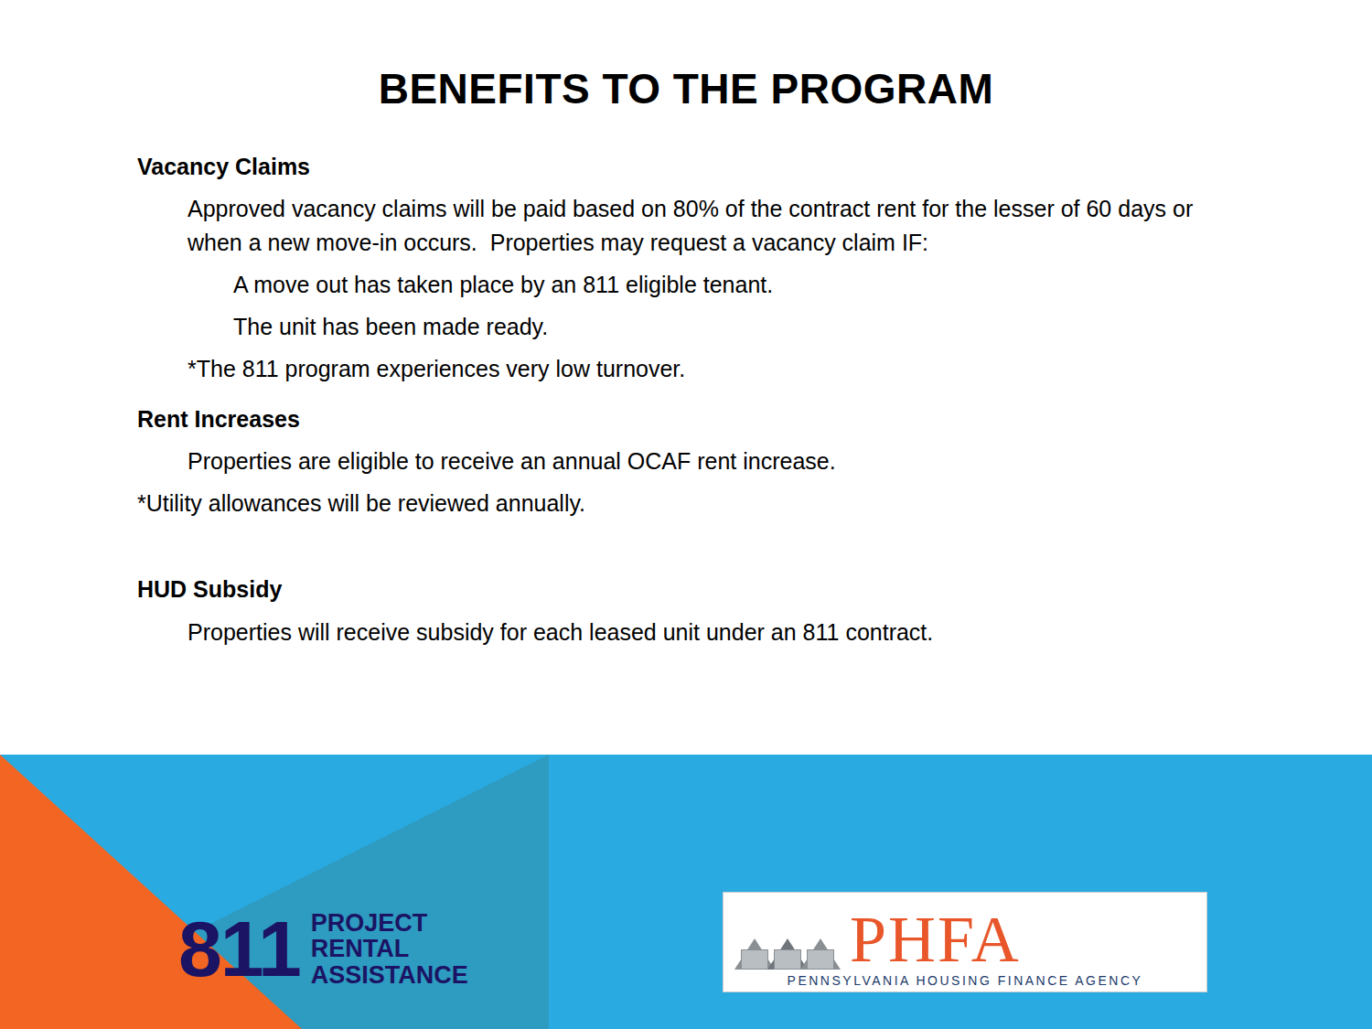BENEFITS TO THE PROGRAM
Vacancy Claims
Approved vacancy claims will be paid based on 80% of the contract rent for the lesser of 60 days or when a new move-in occurs. Properties may request a vacancy claim IF:
A move out has taken place by an 811 eligible tenant.
The unit has been made ready.
*The 811 program experiences very low turnover.
Rent Increases
Properties are eligible to receive an annual OCAF rent increase.
*Utility allowances will be reviewed annually.
HUD Subsidy
Properties will receive subsidy for each leased unit under an 811 contract.
811
Project
Rental
Assistance
PHFA
Pennsylvania Housing Finance Agency